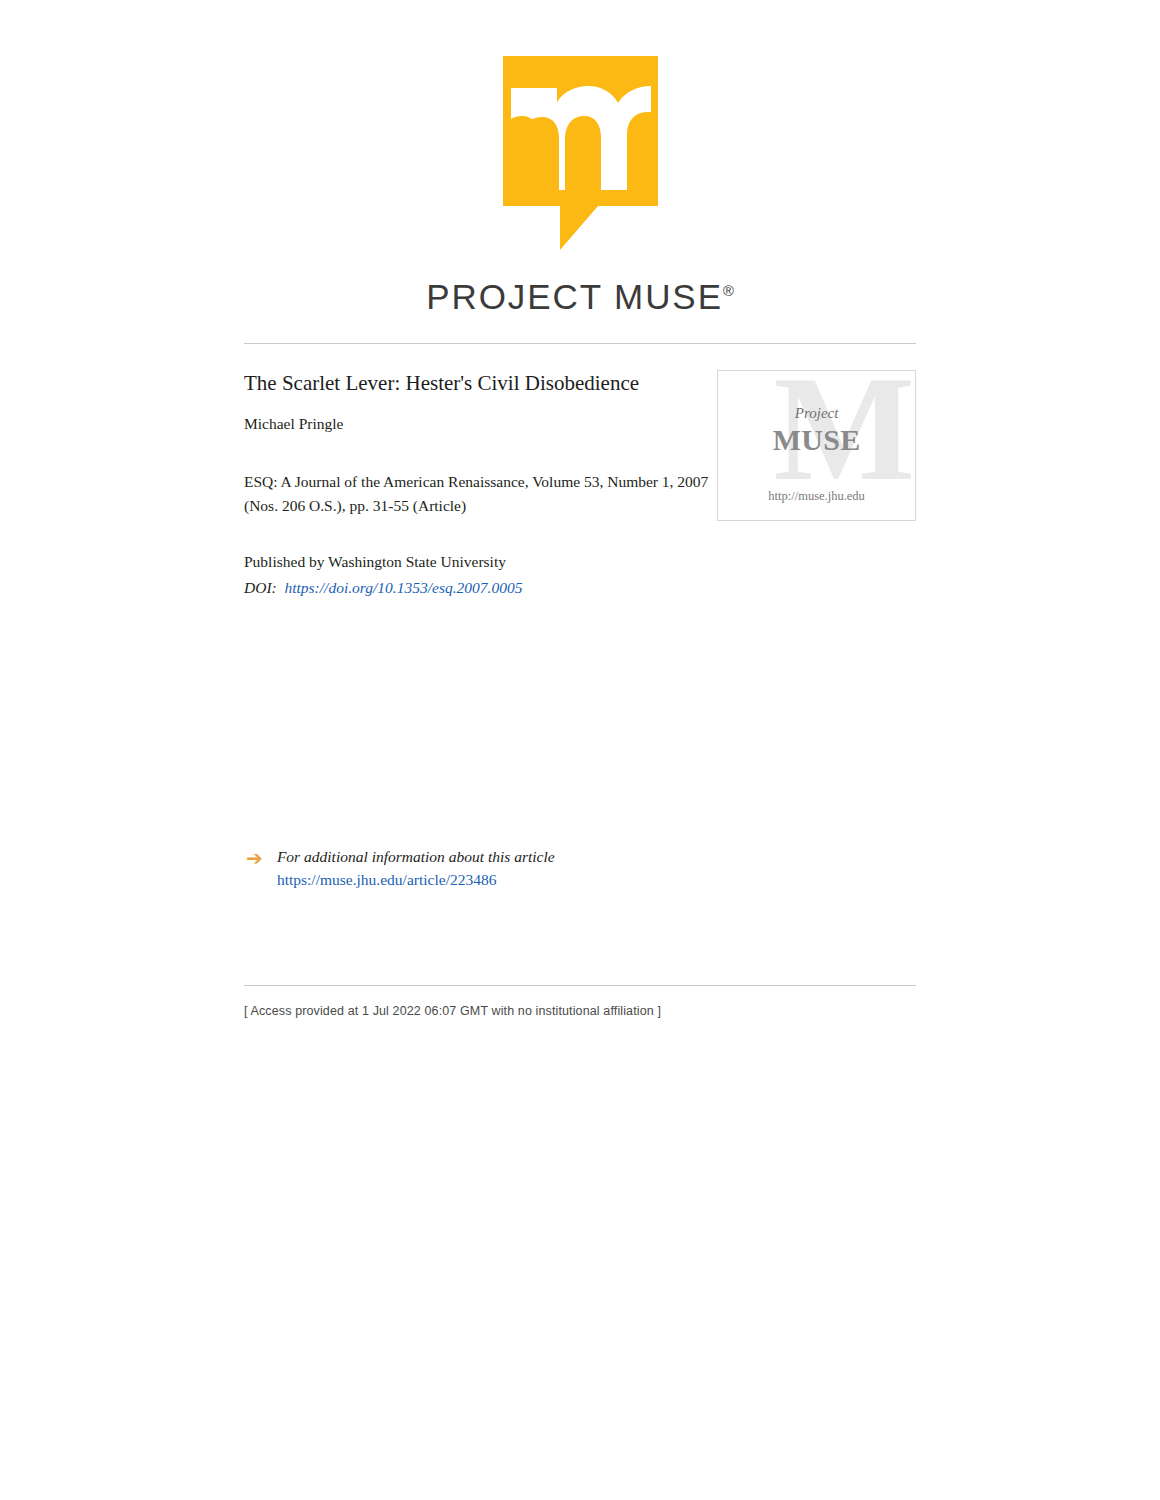PROJECT MUSE®
The Scarlet Lever: Hester's Civil Disobedience
Michael Pringle
ESQ: A Journal of the American Renaissance, Volume 53, Number 1, 2007
(Nos. 206 O.S.), pp. 31-55 (Article)
Published by Washington State University
DOI: https://doi.org/10.1353/esq.2007.0005
M
Project
MUSE
http://muse.jhu.edu
➔
For additional information about this article
https://muse.jhu.edu/article/223486
[ Access provided at 1 Jul 2022 06:07 GMT with no institutional affiliation ]